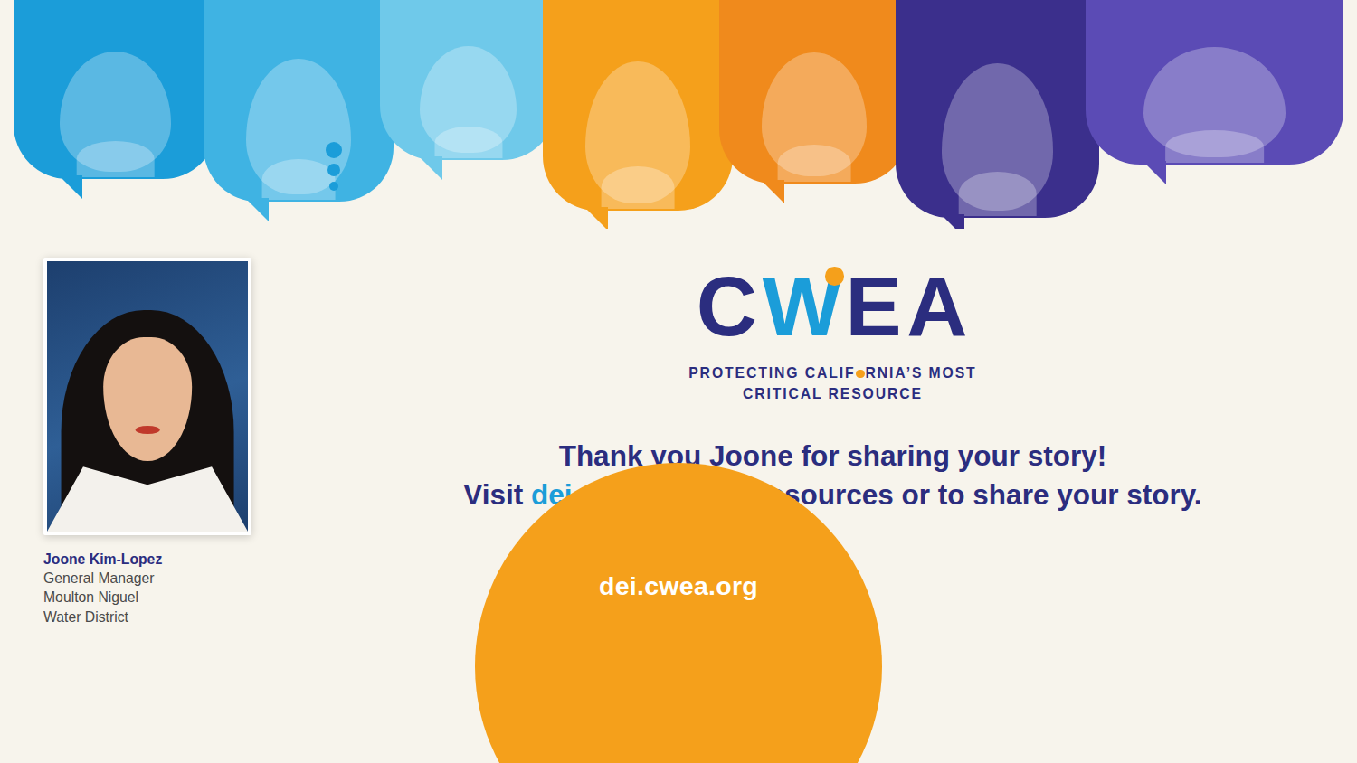Joone Kim-Lopez General Manager Moulton Niguel Water District
C W E A
PROTECTING CALIF RNIA’S MOST
CRITICAL RESOURCE
Thank you Joone for sharing your story!
Visit dei.cwea.org for resources or to share your story.
dei.cwea.org